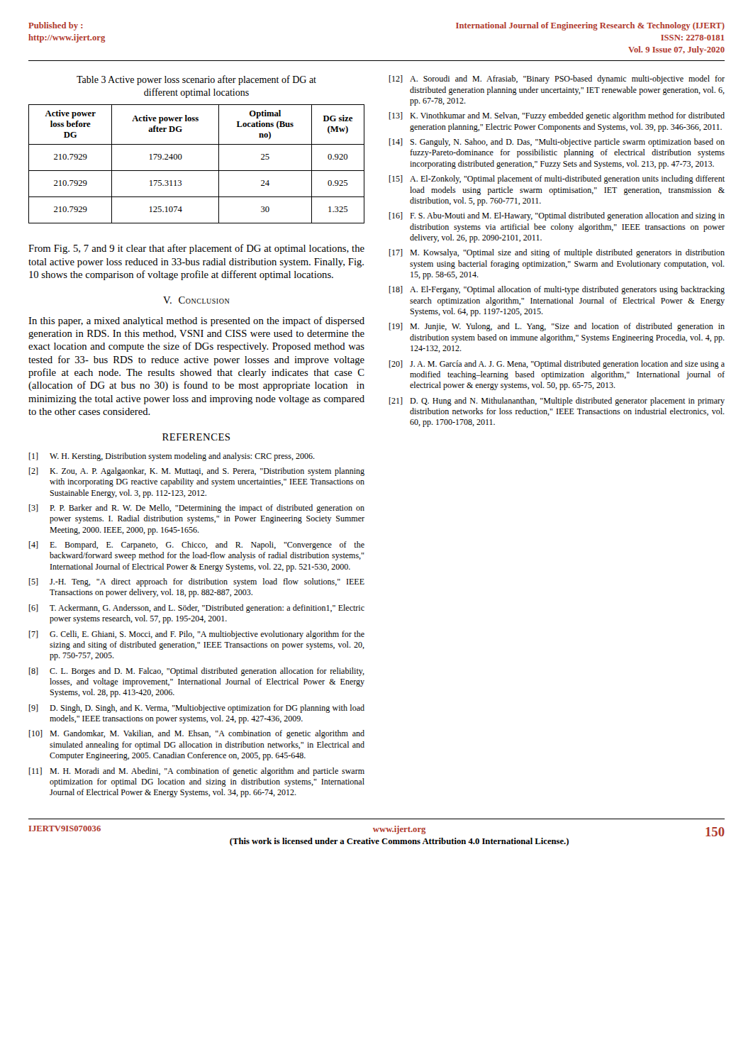Published by :
http://www.ijert.org
International Journal of Engineering Research & Technology (IJERT)
ISSN: 2278-0181
Vol. 9 Issue 07, July-2020
Table 3 Active power loss scenario after placement of DG at
different optimal locations
| Active power loss before DG | Active power loss after DG | Optimal Locations (Bus no) | DG size (Mw) |
| --- | --- | --- | --- |
| 210.7929 | 179.2400 | 25 | 0.920 |
| 210.7929 | 175.3113 | 24 | 0.925 |
| 210.7929 | 125.1074 | 30 | 1.325 |
From Fig. 5, 7 and 9 it clear that after placement of DG at optimal locations, the total active power loss reduced in 33-bus radial distribution system. Finally, Fig. 10 shows the comparison of voltage profile at different optimal locations.
V. Conclusion
In this paper, a mixed analytical method is presented on the impact of dispersed generation in RDS. In this method, VSNI and CISS were used to determine the exact location and compute the size of DGs respectively. Proposed method was tested for 33- bus RDS to reduce active power losses and improve voltage profile at each node. The results showed that clearly indicates that case C (allocation of DG at bus no 30) is found to be most appropriate location in minimizing the total active power loss and improving node voltage as compared to the other cases considered.
REFERENCES
[1] W. H. Kersting, Distribution system modeling and analysis: CRC press, 2006.
[2] K. Zou, A. P. Agalgaonkar, K. M. Muttaqi, and S. Perera, "Distribution system planning with incorporating DG reactive capability and system uncertainties," IEEE Transactions on Sustainable Energy, vol. 3, pp. 112-123, 2012.
[3] P. P. Barker and R. W. De Mello, "Determining the impact of distributed generation on power systems. I. Radial distribution systems," in Power Engineering Society Summer Meeting, 2000. IEEE, 2000, pp. 1645-1656.
[4] E. Bompard, E. Carpaneto, G. Chicco, and R. Napoli, "Convergence of the backward/forward sweep method for the load-flow analysis of radial distribution systems," International Journal of Electrical Power & Energy Systems, vol. 22, pp. 521-530, 2000.
[5] J.-H. Teng, "A direct approach for distribution system load flow solutions," IEEE Transactions on power delivery, vol. 18, pp. 882-887, 2003.
[6] T. Ackermann, G. Andersson, and L. Söder, "Distributed generation: a definition1," Electric power systems research, vol. 57, pp. 195-204, 2001.
[7] G. Celli, E. Ghiani, S. Mocci, and F. Pilo, "A multiobjective evolutionary algorithm for the sizing and siting of distributed generation," IEEE Transactions on power systems, vol. 20, pp. 750-757, 2005.
[8] C. L. Borges and D. M. Falcao, "Optimal distributed generation allocation for reliability, losses, and voltage improvement," International Journal of Electrical Power & Energy Systems, vol. 28, pp. 413-420, 2006.
[9] D. Singh, D. Singh, and K. Verma, "Multiobjective optimization for DG planning with load models," IEEE transactions on power systems, vol. 24, pp. 427-436, 2009.
[10] M. Gandomkar, M. Vakilian, and M. Ehsan, "A combination of genetic algorithm and simulated annealing for optimal DG allocation in distribution networks," in Electrical and Computer Engineering, 2005. Canadian Conference on, 2005, pp. 645-648.
[11] M. H. Moradi and M. Abedini, "A combination of genetic algorithm and particle swarm optimization for optimal DG location and sizing in distribution systems," International Journal of Electrical Power & Energy Systems, vol. 34, pp. 66-74, 2012.
[12] A. Soroudi and M. Afrasiab, "Binary PSO-based dynamic multi-objective model for distributed generation planning under uncertainty," IET renewable power generation, vol. 6, pp. 67-78, 2012.
[13] K. Vinothkumar and M. Selvan, "Fuzzy embedded genetic algorithm method for distributed generation planning," Electric Power Components and Systems, vol. 39, pp. 346-366, 2011.
[14] S. Ganguly, N. Sahoo, and D. Das, "Multi-objective particle swarm optimization based on fuzzy-Pareto-dominance for possibilistic planning of electrical distribution systems incorporating distributed generation," Fuzzy Sets and Systems, vol. 213, pp. 47-73, 2013.
[15] A. El-Zonkoly, "Optimal placement of multi-distributed generation units including different load models using particle swarm optimisation," IET generation, transmission & distribution, vol. 5, pp. 760-771, 2011.
[16] F. S. Abu-Mouti and M. El-Hawary, "Optimal distributed generation allocation and sizing in distribution systems via artificial bee colony algorithm," IEEE transactions on power delivery, vol. 26, pp. 2090-2101, 2011.
[17] M. Kowsalya, "Optimal size and siting of multiple distributed generators in distribution system using bacterial foraging optimization," Swarm and Evolutionary computation, vol. 15, pp. 58-65, 2014.
[18] A. El-Fergany, "Optimal allocation of multi-type distributed generators using backtracking search optimization algorithm," International Journal of Electrical Power & Energy Systems, vol. 64, pp. 1197-1205, 2015.
[19] M. Junjie, W. Yulong, and L. Yang, "Size and location of distributed generation in distribution system based on immune algorithm," Systems Engineering Procedia, vol. 4, pp. 124-132, 2012.
[20] J. A. M. García and A. J. G. Mena, "Optimal distributed generation location and size using a modified teaching–learning based optimization algorithm," International journal of electrical power & energy systems, vol. 50, pp. 65-75, 2013.
[21] D. Q. Hung and N. Mithulananthan, "Multiple distributed generator placement in primary distribution networks for loss reduction," IEEE Transactions on industrial electronics, vol. 60, pp. 1700-1708, 2011.
IJERTV9IS070036
www.ijert.org (This work is licensed under a Creative Commons Attribution 4.0 International License.)
150